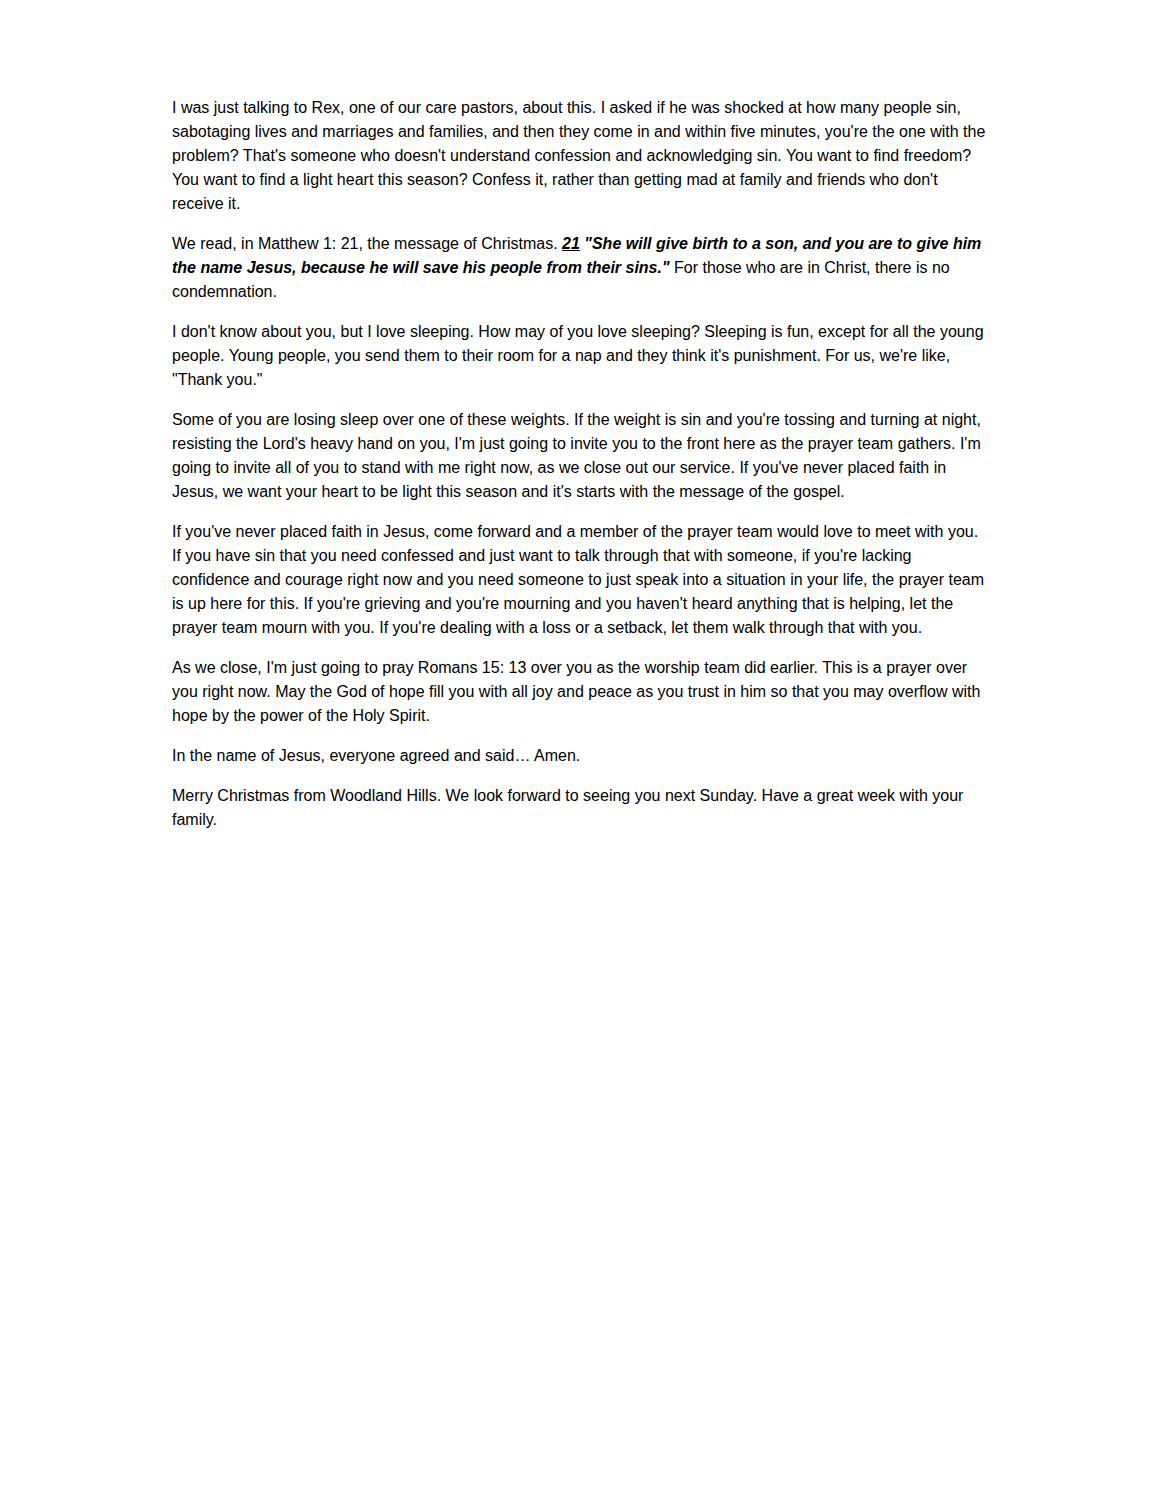I was just talking to Rex, one of our care pastors, about this. I asked if he was shocked at how many people sin, sabotaging lives and marriages and families, and then they come in and within five minutes, you're the one with the problem? That's someone who doesn't understand confession and acknowledging sin. You want to find freedom? You want to find a light heart this season? Confess it, rather than getting mad at family and friends who don't receive it.
We read, in Matthew 1: 21, the message of Christmas. 21 "She will give birth to a son, and you are to give him the name Jesus, because he will save his people from their sins." For those who are in Christ, there is no condemnation.
I don't know about you, but I love sleeping. How may of you love sleeping? Sleeping is fun, except for all the young people. Young people, you send them to their room for a nap and they think it's punishment. For us, we're like, "Thank you."
Some of you are losing sleep over one of these weights. If the weight is sin and you're tossing and turning at night, resisting the Lord's heavy hand on you, I'm just going to invite you to the front here as the prayer team gathers. I'm going to invite all of you to stand with me right now, as we close out our service. If you've never placed faith in Jesus, we want your heart to be light this season and it's starts with the message of the gospel.
If you've never placed faith in Jesus, come forward and a member of the prayer team would love to meet with you. If you have sin that you need confessed and just want to talk through that with someone, if you're lacking confidence and courage right now and you need someone to just speak into a situation in your life, the prayer team is up here for this. If you're grieving and you're mourning and you haven't heard anything that is helping, let the prayer team mourn with you. If you're dealing with a loss or a setback, let them walk through that with you.
As we close, I'm just going to pray Romans 15: 13 over you as the worship team did earlier. This is a prayer over you right now. May the God of hope fill you with all joy and peace as you trust in him so that you may overflow with hope by the power of the Holy Spirit.
In the name of Jesus, everyone agreed and said… Amen.
Merry Christmas from Woodland Hills. We look forward to seeing you next Sunday. Have a great week with your family.